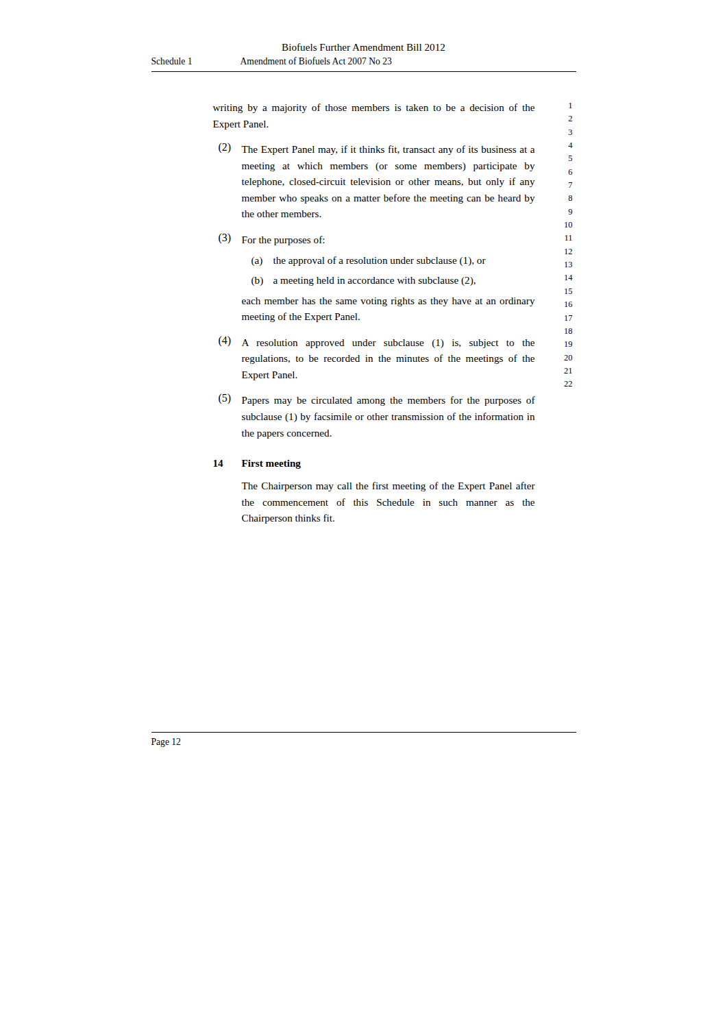Biofuels Further Amendment Bill 2012
Schedule 1
Amendment of Biofuels Act 2007 No 23
1
2
3
4
5
6
7
8
9
10
11
12
13
14
15
16
17
18
19
20
21
22
writing by a majority of those members is taken to be a decision of the Expert Panel.
(2)
The Expert Panel may, if it thinks fit, transact any of its business at a meeting at which members (or some members) participate by telephone, closed-circuit television or other means, but only if any member who speaks on a matter before the meeting can be heard by the other members.
(3)
For the purposes of:
(a)
the approval of a resolution under subclause (1), or
(b)
a meeting held in accordance with subclause (2),
each member has the same voting rights as they have at an ordinary meeting of the Expert Panel.
(4)
A resolution approved under subclause (1) is, subject to the regulations, to be recorded in the minutes of the meetings of the Expert Panel.
(5)
Papers may be circulated among the members for the purposes of subclause (1) by facsimile or other transmission of the information in the papers concerned.
14
First meeting
The Chairperson may call the first meeting of the Expert Panel after the commencement of this Schedule in such manner as the Chairperson thinks fit.
Page 12